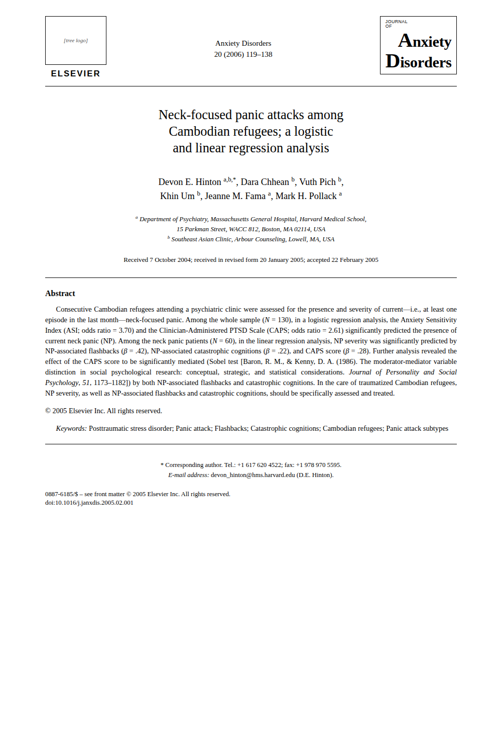[tree logo]
ELSEVIER
Anxiety Disorders
20 (2006) 119–138
JOURNAL
OF
Anxiety
Disorders
Neck-focused panic attacks among
Cambodian refugees; a logistic
and linear regression analysis
Devon E. Hinton a,b,*, Dara Chhean b, Vuth Pich b,
Khin Um b, Jeanne M. Fama a, Mark H. Pollack a
a Department of Psychiatry, Massachusetts General Hospital, Harvard Medical School,
15 Parkman Street, WACC 812, Boston, MA 02114, USA
b Southeast Asian Clinic, Arbour Counseling, Lowell, MA, USA
Received 7 October 2004; received in revised form 20 January 2005; accepted 22 February 2005
Abstract
Consecutive Cambodian refugees attending a psychiatric clinic were assessed for the presence and severity of current—i.e., at least one episode in the last month—neck-focused panic. Among the whole sample (N = 130), in a logistic regression analysis, the Anxiety Sensitivity Index (ASI; odds ratio = 3.70) and the Clinician-Administered PTSD Scale (CAPS; odds ratio = 2.61) significantly predicted the presence of current neck panic (NP). Among the neck panic patients (N = 60), in the linear regression analysis, NP severity was significantly predicted by NP-associated flashbacks (β = .42), NP-associated catastrophic cognitions (β = .22), and CAPS score (β = .28). Further analysis revealed the effect of the CAPS score to be significantly mediated (Sobel test [Baron, R. M., & Kenny, D. A. (1986). The moderator-mediator variable distinction in social psychological research: conceptual, strategic, and statistical considerations. Journal of Personality and Social Psychology, 51, 1173–1182]) by both NP-associated flashbacks and catastrophic cognitions. In the care of traumatized Cambodian refugees, NP severity, as well as NP-associated flashbacks and catastrophic cognitions, should be specifically assessed and treated.
© 2005 Elsevier Inc. All rights reserved.
Keywords: Posttraumatic stress disorder; Panic attack; Flashbacks; Catastrophic cognitions; Cambodian refugees; Panic attack subtypes
* Corresponding author. Tel.: +1 617 620 4522; fax: +1 978 970 5595.
E-mail address: devon_hinton@hms.harvard.edu (D.E. Hinton).
0887-6185/$ – see front matter © 2005 Elsevier Inc. All rights reserved.
doi:10.1016/j.janxdis.2005.02.001